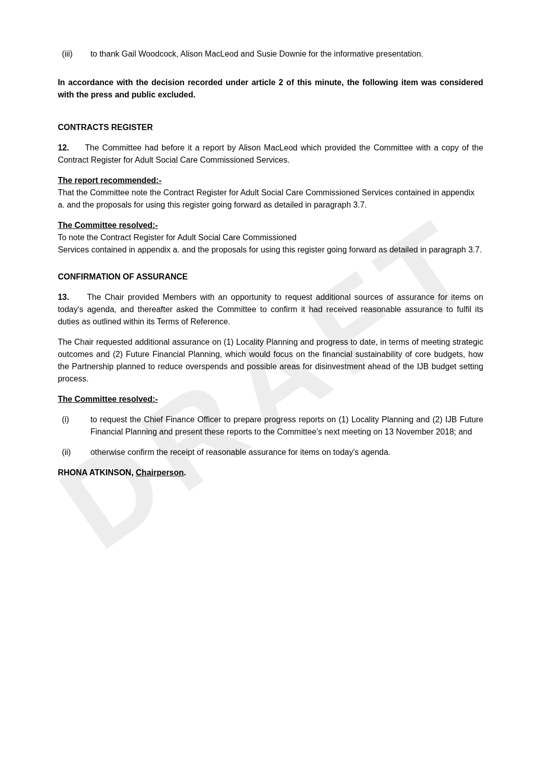DRAFT
(iii)
to thank Gail Woodcock, Alison MacLeod and Susie Downie for the informative presentation.
In accordance with the decision recorded under article 2 of this minute, the following item was considered with the press and public excluded.
Contracts Register
12. The Committee had before it a report by Alison MacLeod which provided the Committee with a copy of the Contract Register for Adult Social Care Commissioned Services.
The report recommended:-
That the Committee note the Contract Register for Adult Social Care Commissioned Services contained in appendix a. and the proposals for using this register going forward as detailed in paragraph 3.7.
The Committee resolved:-
To note the Contract Register for Adult Social Care Commissioned
Services contained in appendix a. and the proposals for using this register going forward as detailed in paragraph 3.7.
Confirmation of Assurance
13. The Chair provided Members with an opportunity to request additional sources of assurance for items on today's agenda, and thereafter asked the Committee to confirm it had received reasonable assurance to fulfil its duties as outlined within its Terms of Reference.
The Chair requested additional assurance on (1) Locality Planning and progress to date, in terms of meeting strategic outcomes and (2) Future Financial Planning, which would focus on the financial sustainability of core budgets, how the Partnership planned to reduce overspends and possible areas for disinvestment ahead of the IJB budget setting process.
The Committee resolved:-
(i)
to request the Chief Finance Officer to prepare progress reports on (1) Locality Planning and (2) IJB Future Financial Planning and present these reports to the Committee's next meeting on 13 November 2018; and
(ii)
otherwise confirm the receipt of reasonable assurance for items on today's agenda.
RHONA ATKINSON, Chairperson.